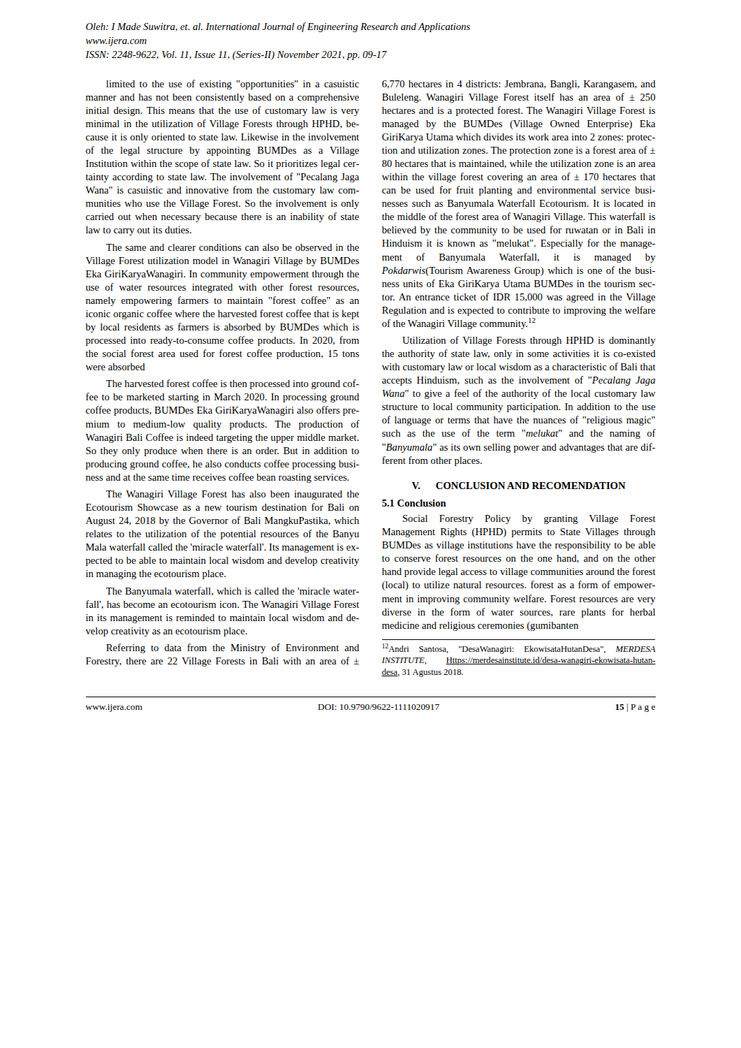Oleh: I Made Suwitra, et. al. International Journal of Engineering Research and Applications www.ijera.com ISSN: 2248-9622, Vol. 11, Issue 11, (Series-II) November 2021, pp. 09-17
limited to the use of existing "opportunities" in a casuistic manner and has not been consistently based on a comprehensive initial design. This means that the use of customary law is very minimal in the utilization of Village Forests through HPHD, because it is only oriented to state law. Likewise in the involvement of the legal structure by appointing BUMDes as a Village Institution within the scope of state law. So it prioritizes legal certainty according to state law. The involvement of "Pecalang Jaga Wana" is casuistic and innovative from the customary law communities who use the Village Forest. So the involvement is only carried out when necessary because there is an inability of state law to carry out its duties.
The same and clearer conditions can also be observed in the Village Forest utilization model in Wanagiri Village by BUMDes Eka GiriKaryaWanagiri. In community empowerment through the use of water resources integrated with other forest resources, namely empowering farmers to maintain "forest coffee" as an iconic organic coffee where the harvested forest coffee that is kept by local residents as farmers is absorbed by BUMDes which is processed into ready-to-consume coffee products. In 2020, from the social forest area used for forest coffee production, 15 tons were absorbed
The harvested forest coffee is then processed into ground coffee to be marketed starting in March 2020. In processing ground coffee products, BUMDes Eka GiriKaryaWanagiri also offers premium to medium-low quality products. The production of Wanagiri Bali Coffee is indeed targeting the upper middle market. So they only produce when there is an order. But in addition to producing ground coffee, he also conducts coffee processing business and at the same time receives coffee bean roasting services.
The Wanagiri Village Forest has also been inaugurated the Ecotourism Showcase as a new tourism destination for Bali on August 24, 2018 by the Governor of Bali MangkuPastika, which relates to the utilization of the potential resources of the Banyu Mala waterfall called the 'miracle waterfall'. Its management is expected to be able to maintain local wisdom and develop creativity in managing the ecotourism place.
The Banyumala waterfall, which is called the 'miracle waterfall', has become an ecotourism icon. The Wanagiri Village Forest in its management is reminded to maintain local wisdom and develop creativity as an ecotourism place.
Referring to data from the Ministry of Environment and Forestry, there are 22 Village Forests in Bali with an area of ± 6,770 hectares in 4 districts: Jembrana, Bangli, Karangasem, and Buleleng. Wanagiri Village Forest itself has an area of ± 250 hectares and is a protected forest. The Wanagiri Village Forest is managed by the BUMDes (Village Owned Enterprise) Eka GiriKarya Utama which divides its work area into 2 zones: protection and utilization zones. The protection zone is a forest area of ± 80 hectares that is maintained, while the utilization zone is an area within the village forest covering an area of ± 170 hectares that can be used for fruit planting and environmental service businesses such as Banyumala Waterfall Ecotourism. It is located in the middle of the forest area of Wanagiri Village. This waterfall is believed by the community to be used for ruwatan or in Bali in Hinduism it is known as "melukat". Especially for the management of Banyumala Waterfall, it is managed by Pokdarwis(Tourism Awareness Group) which is one of the business units of Eka GiriKarya Utama BUMDes in the tourism sector. An entrance ticket of IDR 15,000 was agreed in the Village Regulation and is expected to contribute to improving the welfare of the Wanagiri Village community.12
Utilization of Village Forests through HPHD is dominantly the authority of state law, only in some activities it is co-existed with customary law or local wisdom as a characteristic of Bali that accepts Hinduism, such as the involvement of "Pecalang Jaga Wana" to give a feel of the authority of the local customary law structure to local community participation. In addition to the use of language or terms that have the nuances of "religious magic" such as the use of the term "melukat" and the naming of "Banyumala" as its own selling power and advantages that are different from other places.
V. CONCLUSION AND RECOMENDATION
5.1 Conclusion
Social Forestry Policy by granting Village Forest Management Rights (HPHD) permits to State Villages through BUMDes as village institutions have the responsibility to be able to conserve forest resources on the one hand, and on the other hand provide legal access to village communities around the forest (local) to utilize natural resources. forest as a form of empowerment in improving community welfare. Forest resources are very diverse in the form of water sources, rare plants for herbal medicine and religious ceremonies (gumibanten
12Andri Santosa, "DesaWanagiri: EkowisataHutanDesa", MERDESA INSTITUTE, Https://merdesainstitute.id/desa-wanagiri-ekowisata-hutan-desa, 31 Agustus 2018.
www.ijera.com DOI: 10.9790/9622-1111020917 15 | P a g e